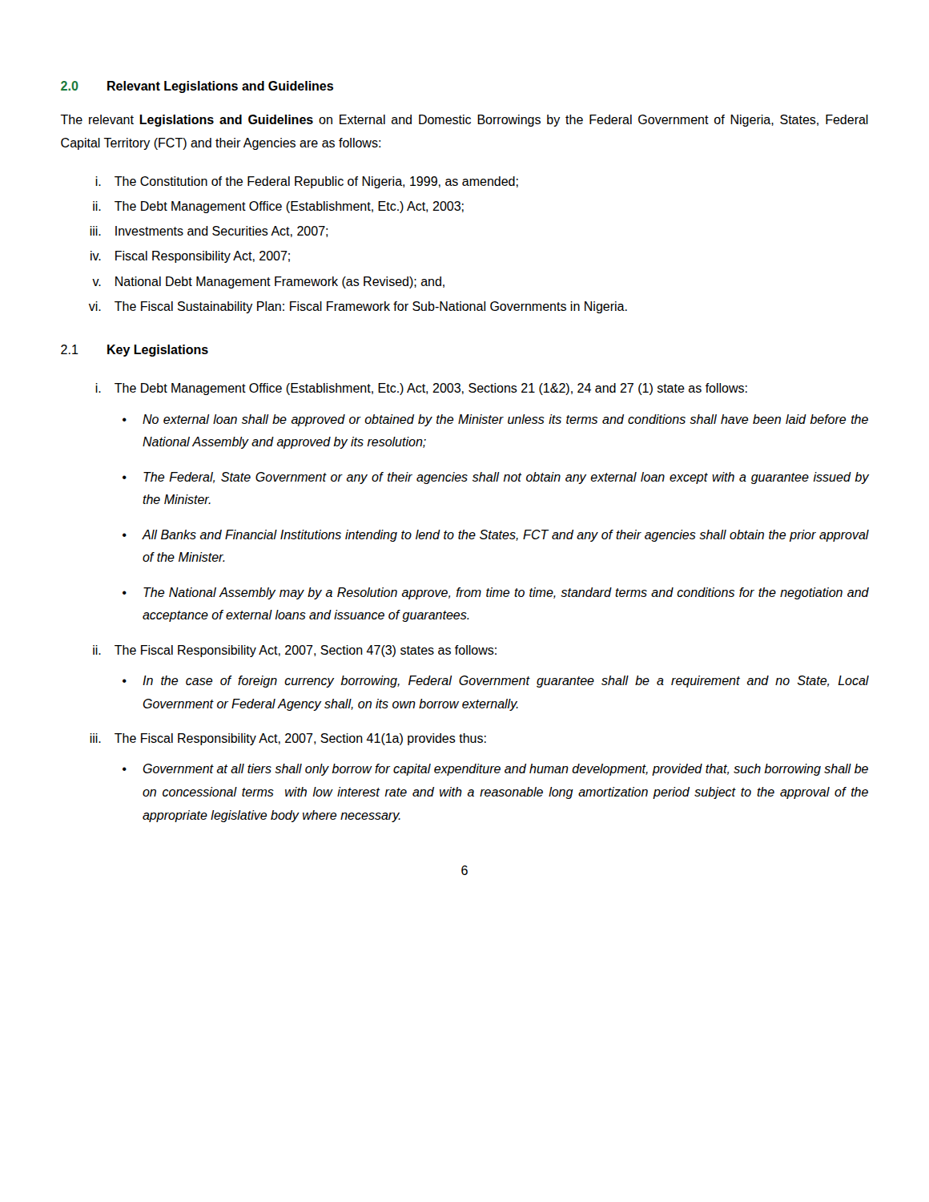2.0 Relevant Legislations and Guidelines
The relevant Legislations and Guidelines on External and Domestic Borrowings by the Federal Government of Nigeria, States, Federal Capital Territory (FCT) and their Agencies are as follows:
The Constitution of the Federal Republic of Nigeria, 1999, as amended;
The Debt Management Office (Establishment, Etc.) Act, 2003;
Investments and Securities Act, 2007;
Fiscal Responsibility Act, 2007;
National Debt Management Framework (as Revised); and,
The Fiscal Sustainability Plan: Fiscal Framework for Sub-National Governments in Nigeria.
2.1 Key Legislations
The Debt Management Office (Establishment, Etc.) Act, 2003, Sections 21 (1&2), 24 and 27 (1) state as follows:
No external loan shall be approved or obtained by the Minister unless its terms and conditions shall have been laid before the National Assembly and approved by its resolution;
The Federal, State Government or any of their agencies shall not obtain any external loan except with a guarantee issued by the Minister.
All Banks and Financial Institutions intending to lend to the States, FCT and any of their agencies shall obtain the prior approval of the Minister.
The National Assembly may by a Resolution approve, from time to time, standard terms and conditions for the negotiation and acceptance of external loans and issuance of guarantees.
The Fiscal Responsibility Act, 2007, Section 47(3) states as follows:
In the case of foreign currency borrowing, Federal Government guarantee shall be a requirement and no State, Local Government or Federal Agency shall, on its own borrow externally.
The Fiscal Responsibility Act, 2007, Section 41(1a) provides thus:
Government at all tiers shall only borrow for capital expenditure and human development, provided that, such borrowing shall be on concessional terms with low interest rate and with a reasonable long amortization period subject to the approval of the appropriate legislative body where necessary.
6